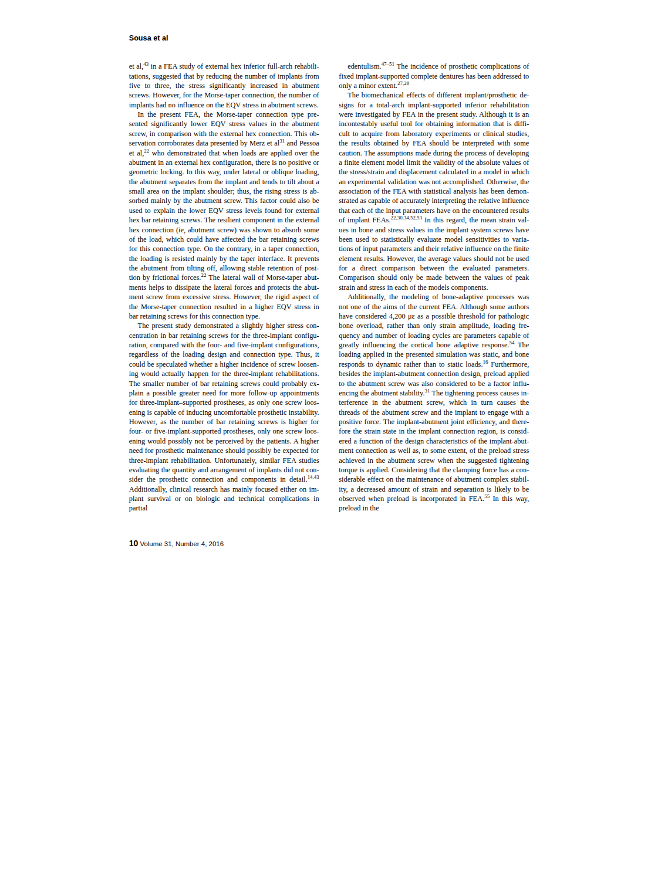Sousa et al
et al,43 in a FEA study of external hex inferior full-arch rehabilitations, suggested that by reducing the number of implants from five to three, the stress significantly increased in abutment screws. However, for the Morse-taper connection, the number of implants had no influence on the EQV stress in abutment screws.
In the present FEA, the Morse-taper connection type presented significantly lower EQV stress values in the abutment screw, in comparison with the external hex connection. This observation corroborates data presented by Merz et al31 and Pessoa et al,22 who demonstrated that when loads are applied over the abutment in an external hex configuration, there is no positive or geometric locking. In this way, under lateral or oblique loading, the abutment separates from the implant and tends to tilt about a small area on the implant shoulder; thus, the rising stress is absorbed mainly by the abutment screw. This factor could also be used to explain the lower EQV stress levels found for external hex bar retaining screws. The resilient component in the external hex connection (ie, abutment screw) was shown to absorb some of the load, which could have affected the bar retaining screws for this connection type. On the contrary, in a taper connection, the loading is resisted mainly by the taper interface. It prevents the abutment from tilting off, allowing stable retention of position by frictional forces.22 The lateral wall of Morse-taper abutments helps to dissipate the lateral forces and protects the abutment screw from excessive stress. However, the rigid aspect of the Morse-taper connection resulted in a higher EQV stress in bar retaining screws for this connection type.
The present study demonstrated a slightly higher stress concentration in bar retaining screws for the three-implant configuration, compared with the four- and five-implant configurations, regardless of the loading design and connection type. Thus, it could be speculated whether a higher incidence of screw loosening would actually happen for the three-implant rehabilitations. The smaller number of bar retaining screws could probably explain a possible greater need for more follow-up appointments for three-implant–supported prostheses, as only one screw loosening is capable of inducing uncomfortable prosthetic instability. However, as the number of bar retaining screws is higher for four- or five-implant-supported prostheses, only one screw loosening would possibly not be perceived by the patients. A higher need for prosthetic maintenance should possibly be expected for three-implant rehabilitation. Unfortunately, similar FEA studies evaluating the quantity and arrangement of implants did not consider the prosthetic connection and components in detail.14,43 Additionally, clinical research has mainly focused either on implant survival or on biologic and technical complications in partial
edentulism.47–51 The incidence of prosthetic complications of fixed implant-supported complete dentures has been addressed to only a minor extent.27,28
The biomechanical effects of different implant/prosthetic designs for a total-arch implant-supported inferior rehabilitation were investigated by FEA in the present study. Although it is an incontestably useful tool for obtaining information that is difficult to acquire from laboratory experiments or clinical studies, the results obtained by FEA should be interpreted with some caution. The assumptions made during the process of developing a finite element model limit the validity of the absolute values of the stress/strain and displacement calculated in a model in which an experimental validation was not accomplished. Otherwise, the association of the FEA with statistical analysis has been demonstrated as capable of accurately interpreting the relative influence that each of the input parameters have on the encountered results of implant FEAs.22,30,34,52,53 In this regard, the mean strain values in bone and stress values in the implant system screws have been used to statistically evaluate model sensitivities to variations of input parameters and their relative influence on the finite element results. However, the average values should not be used for a direct comparison between the evaluated parameters. Comparison should only be made between the values of peak strain and stress in each of the models components.
Additionally, the modeling of bone-adaptive processes was not one of the aims of the current FEA. Although some authors have considered 4,200 με as a possible threshold for pathologic bone overload, rather than only strain amplitude, loading frequency and number of loading cycles are parameters capable of greatly influencing the cortical bone adaptive response.54 The loading applied in the presented simulation was static, and bone responds to dynamic rather than to static loads.16 Furthermore, besides the implant-abutment connection design, preload applied to the abutment screw was also considered to be a factor influencing the abutment stability.31 The tightening process causes interference in the abutment screw, which in turn causes the threads of the abutment screw and the implant to engage with a positive force. The implant-abutment joint efficiency, and therefore the strain state in the implant connection region, is considered a function of the design characteristics of the implant-abutment connection as well as, to some extent, of the preload stress achieved in the abutment screw when the suggested tightening torque is applied. Considering that the clamping force has a considerable effect on the maintenance of abutment complex stability, a decreased amount of strain and separation is likely to be observed when preload is incorporated in FEA.55 In this way, preload in the
10 Volume 31, Number 4, 2016